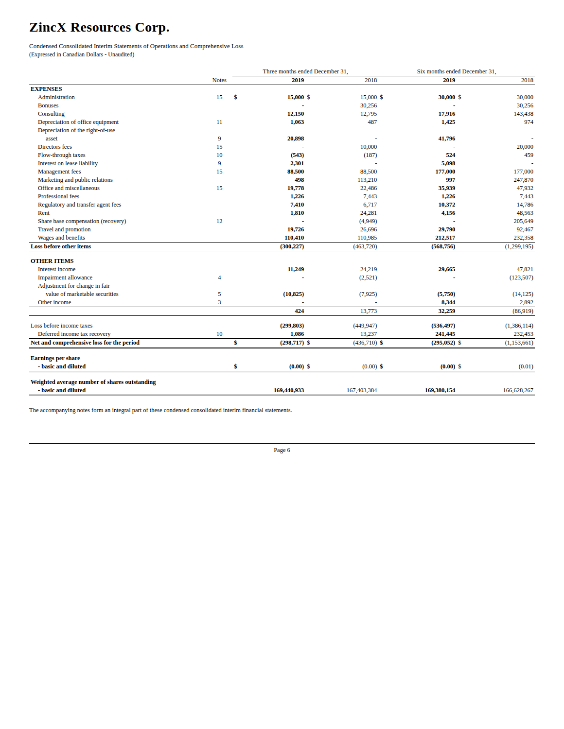ZincX Resources Corp.
Condensed Consolidated Interim Statements of Operations and Comprehensive Loss
(Expressed in Canadian Dollars - Unaudited)
| | | Three months ended December 31, | Six months ended December 31, |
| | Notes | | 2019 | | 2018 | | 2019 | | 2018 |
| EXPENSES | | | | | | | | | |
| Administration | 15 | $ | 15,000 | $ | 15,000 | $ | 30,000 | $ | 30,000 |
| Bonuses | | | - | | 30,256 | | - | | 30,256 |
| Consulting | | | 12,150 | | 12,795 | | 17,916 | | 143,438 |
| Depreciation of office equipment | 11 | | 1,063 | | 487 | | 1,425 | | 974 |
| Depreciation of the right-of-use | | | | | | | | | |
| asset | 9 | | 20,898 | | - | | 41,796 | | - |
| Directors fees | 15 | | - | | 10,000 | | - | | 20,000 |
| Flow-through taxes | 10 | | (543) | | (187) | | 524 | | 459 |
| Interest on lease liability | 9 | | 2,301 | | - | | 5,098 | | - |
| Management fees | 15 | | 88,500 | | 88,500 | | 177,000 | | 177,000 |
| Marketing and public relations | | | 498 | | 113,210 | | 997 | | 247,870 |
| Office and miscellaneous | 15 | | 19,778 | | 22,486 | | 35,939 | | 47,932 |
| Professional fees | | | 1,226 | | 7,443 | | 1,226 | | 7,443 |
| Regulatory and transfer agent fees | | | 7,410 | | 6,717 | | 10,372 | | 14,786 |
| Rent | | | 1,810 | | 24,281 | | 4,156 | | 48,563 |
| Share base compensation (recovery) | 12 | | - | | (4,949) | | - | | 205,649 |
| Travel and promotion | | | 19,726 | | 26,696 | | 29,790 | | 92,467 |
| Wages and benefits | | | 110,410 | | 110,985 | | 212,517 | | 232,358 |
| Loss before other items | | | (300,227) | | (463,720) | | (568,756) | | (1,299,195) |
| OTHER ITEMS | | | | | | | | | |
| Interest income | | | 11,249 | | 24,219 | | 29,665 | | 47,821 |
| Impairment allowance | 4 | | - | | (2,521) | | - | | (123,507) |
| Adjustment for change in fair | | | | | | | | | |
| value of marketable securities | 5 | | (10,825) | | (7,925) | | (5,750) | | (14,125) |
| Other income | 3 | | - | | - | | 8,344 | | 2,892 |
| | | | 424 | | 13,773 | | 32,259 | | (86,919) |
| Loss before income taxes | | | (299,803) | | (449,947) | | (536,497) | | (1,386,114) |
| Deferred income tax recovery | 10 | | 1,086 | | 13,237 | | 241,445 | | 232,453 |
| Net and comprehensive loss for the period | | $ | (298,717) | $ | (436,710) | $ | (295,052) | $ | (1,153,661) |
| Earnings per share | | | | | | | | | |
| - basic and diluted | | $ | (0.00) | $ | (0.00) | $ | (0.00) | $ | (0.01) |
| Weighted average number of shares outstanding | | | | | | | | | |
| - basic and diluted | | | 169,440,933 | | 167,403,384 | | 169,380,154 | | 166,628,267 |
The accompanying notes form an integral part of these condensed consolidated interim financial statements.
Page 6